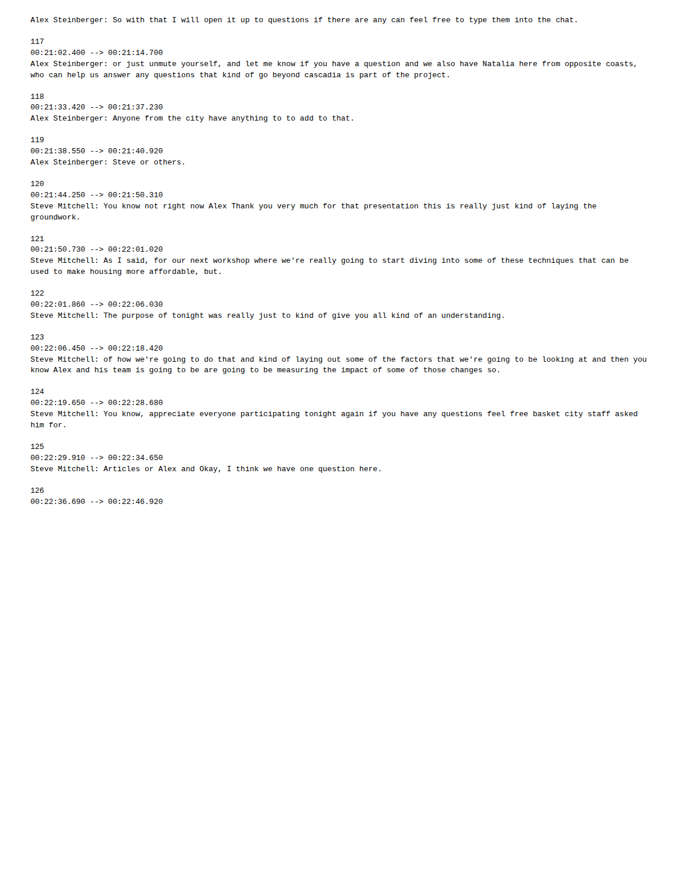Alex Steinberger: So with that I will open it up to questions if there are any can feel free to type them into the chat.
117
00:21:02.400 --> 00:21:14.700
Alex Steinberger: or just unmute yourself, and let me know if you have a question and we also have Natalia here from opposite coasts, who can help us answer any questions that kind of go beyond cascadia is part of the project.
118
00:21:33.420 --> 00:21:37.230
Alex Steinberger: Anyone from the city have anything to to add to that.
119
00:21:38.550 --> 00:21:40.920
Alex Steinberger: Steve or others.
120
00:21:44.250 --> 00:21:50.310
Steve Mitchell: You know not right now Alex Thank you very much for that presentation this is really just kind of laying the groundwork.
121
00:21:50.730 --> 00:22:01.020
Steve Mitchell: As I said, for our next workshop where we're really going to start diving into some of these techniques that can be used to make housing more affordable, but.
122
00:22:01.860 --> 00:22:06.030
Steve Mitchell: The purpose of tonight was really just to kind of give you all kind of an understanding.
123
00:22:06.450 --> 00:22:18.420
Steve Mitchell: of how we're going to do that and kind of laying out some of the factors that we're going to be looking at and then you know Alex and his team is going to be are going to be measuring the impact of some of those changes so.
124
00:22:19.650 --> 00:22:28.680
Steve Mitchell: You know, appreciate everyone participating tonight again if you have any questions feel free basket city staff asked him for.
125
00:22:29.910 --> 00:22:34.650
Steve Mitchell: Articles or Alex and Okay, I think we have one question here.
126
00:22:36.690 --> 00:22:46.920